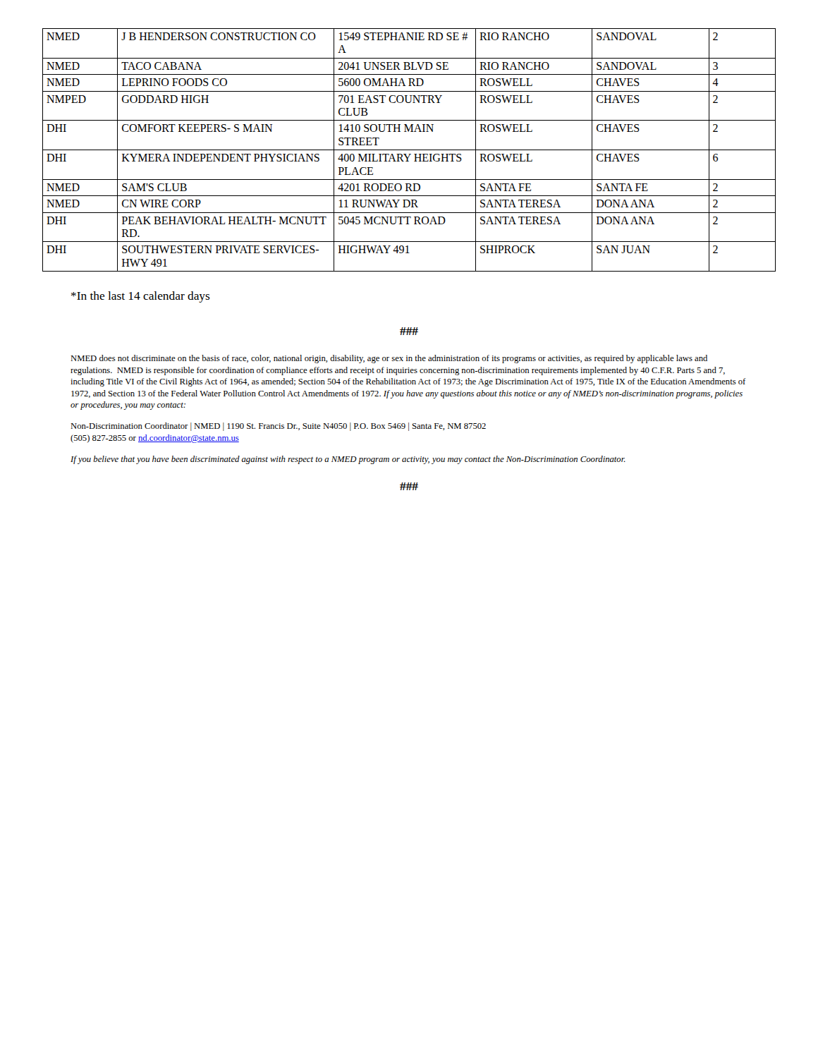| NMED | J B HENDERSON CONSTRUCTION CO | 1549 STEPHANIE RD SE # A | RIO RANCHO | SANDOVAL | 2 |
| NMED | TACO CABANA | 2041 UNSER BLVD SE | RIO RANCHO | SANDOVAL | 3 |
| NMED | LEPRINO FOODS CO | 5600 OMAHA RD | ROSWELL | CHAVES | 4 |
| NMPED | GODDARD HIGH | 701 EAST COUNTRY CLUB | ROSWELL | CHAVES | 2 |
| DHI | COMFORT KEEPERS- S MAIN | 1410 SOUTH MAIN STREET | ROSWELL | CHAVES | 2 |
| DHI | KYMERA INDEPENDENT PHYSICIANS | 400 MILITARY HEIGHTS PLACE | ROSWELL | CHAVES | 6 |
| NMED | SAM'S CLUB | 4201 RODEO RD | SANTA FE | SANTA FE | 2 |
| NMED | CN WIRE CORP | 11 RUNWAY DR | SANTA TERESA | DONA ANA | 2 |
| DHI | PEAK BEHAVIORAL HEALTH- MCNUTT RD. | 5045 MCNUTT ROAD | SANTA TERESA | DONA ANA | 2 |
| DHI | SOUTHWESTERN PRIVATE SERVICES- HWY 491 | HIGHWAY 491 | SHIPROCK | SAN JUAN | 2 |
*In the last 14 calendar days
###
NMED does not discriminate on the basis of race, color, national origin, disability, age or sex in the administration of its programs or activities, as required by applicable laws and regulations. NMED is responsible for coordination of compliance efforts and receipt of inquiries concerning non-discrimination requirements implemented by 40 C.F.R. Parts 5 and 7, including Title VI of the Civil Rights Act of 1964, as amended; Section 504 of the Rehabilitation Act of 1973; the Age Discrimination Act of 1975, Title IX of the Education Amendments of 1972, and Section 13 of the Federal Water Pollution Control Act Amendments of 1972. If you have any questions about this notice or any of NMED’s non-discrimination programs, policies or procedures, you may contact:
Non-Discrimination Coordinator | NMED | 1190 St. Francis Dr., Suite N4050 | P.O. Box 5469 | Santa Fe, NM 87502
(505) 827-2855 or nd.coordinator@state.nm.us
If you believe that you have been discriminated against with respect to a NMED program or activity, you may contact the Non-Discrimination Coordinator.
###